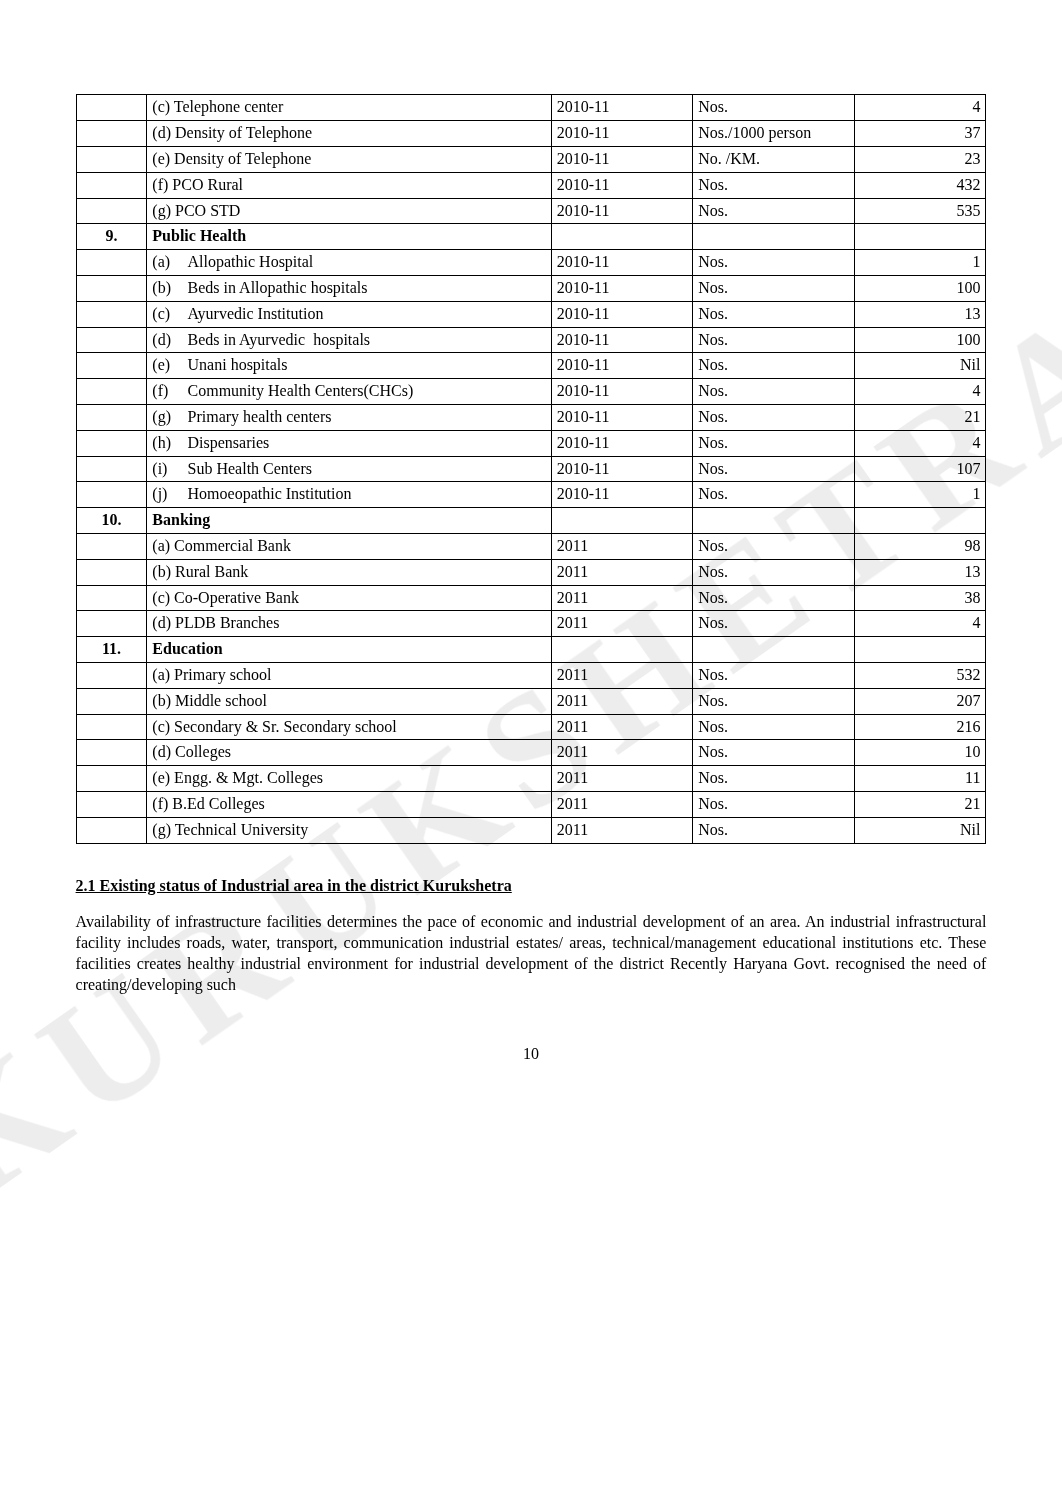KURUKSHETRA
| | (c) Telephone center | 2010-11 | Nos. | 4 |
| | (d) Density of Telephone | 2010-11 | Nos./1000 person | 37 |
| | (e) Density of Telephone | 2010-11 | No. /KM. | 23 |
| | (f) PCO Rural | 2010-11 | Nos. | 432 |
| | (g) PCO STD | 2010-11 | Nos. | 535 |
| 9. | Public Health | | | |
| | (a) Allopathic Hospital | 2010-11 | Nos. | 1 |
| | (b) Beds in Allopathic hospitals | 2010-11 | Nos. | 100 |
| | (c) Ayurvedic Institution | 2010-11 | Nos. | 13 |
| | (d) Beds in Ayurvedic hospitals | 2010-11 | Nos. | 100 |
| | (e) Unani hospitals | 2010-11 | Nos. | Nil |
| | (f) Community Health Centers(CHCs) | 2010-11 | Nos. | 4 |
| | (g) Primary health centers | 2010-11 | Nos. | 21 |
| | (h) Dispensaries | 2010-11 | Nos. | 4 |
| | (i) Sub Health Centers | 2010-11 | Nos. | 107 |
| | (j) Homoeopathic Institution | 2010-11 | Nos. | 1 |
| 10. | Banking | | | |
| | (a) Commercial Bank | 2011 | Nos. | 98 |
| | (b) Rural Bank | 2011 | Nos. | 13 |
| | (c) Co-Operative Bank | 2011 | Nos. | 38 |
| | (d) PLDB Branches | 2011 | Nos. | 4 |
| 11. | Education | | | |
| | (a) Primary school | 2011 | Nos. | 532 |
| | (b) Middle school | 2011 | Nos. | 207 |
| | (c) Secondary & Sr. Secondary school | 2011 | Nos. | 216 |
| | (d) Colleges | 2011 | Nos. | 10 |
| | (e) Engg. & Mgt. Colleges | 2011 | Nos. | 11 |
| | (f) B.Ed Colleges | 2011 | Nos. | 21 |
| | (g) Technical University | 2011 | Nos. | Nil |
2.1 Existing status of Industrial area in the district Kurukshetra
Availability of infrastructure facilities determines the pace of economic and industrial development of an area. An industrial infrastructural facility includes roads, water, transport, communication industrial estates/ areas, technical/management educational institutions etc. These facilities creates healthy industrial environment for industrial development of the district Recently Haryana Govt. recognised the need of creating/developing such
10